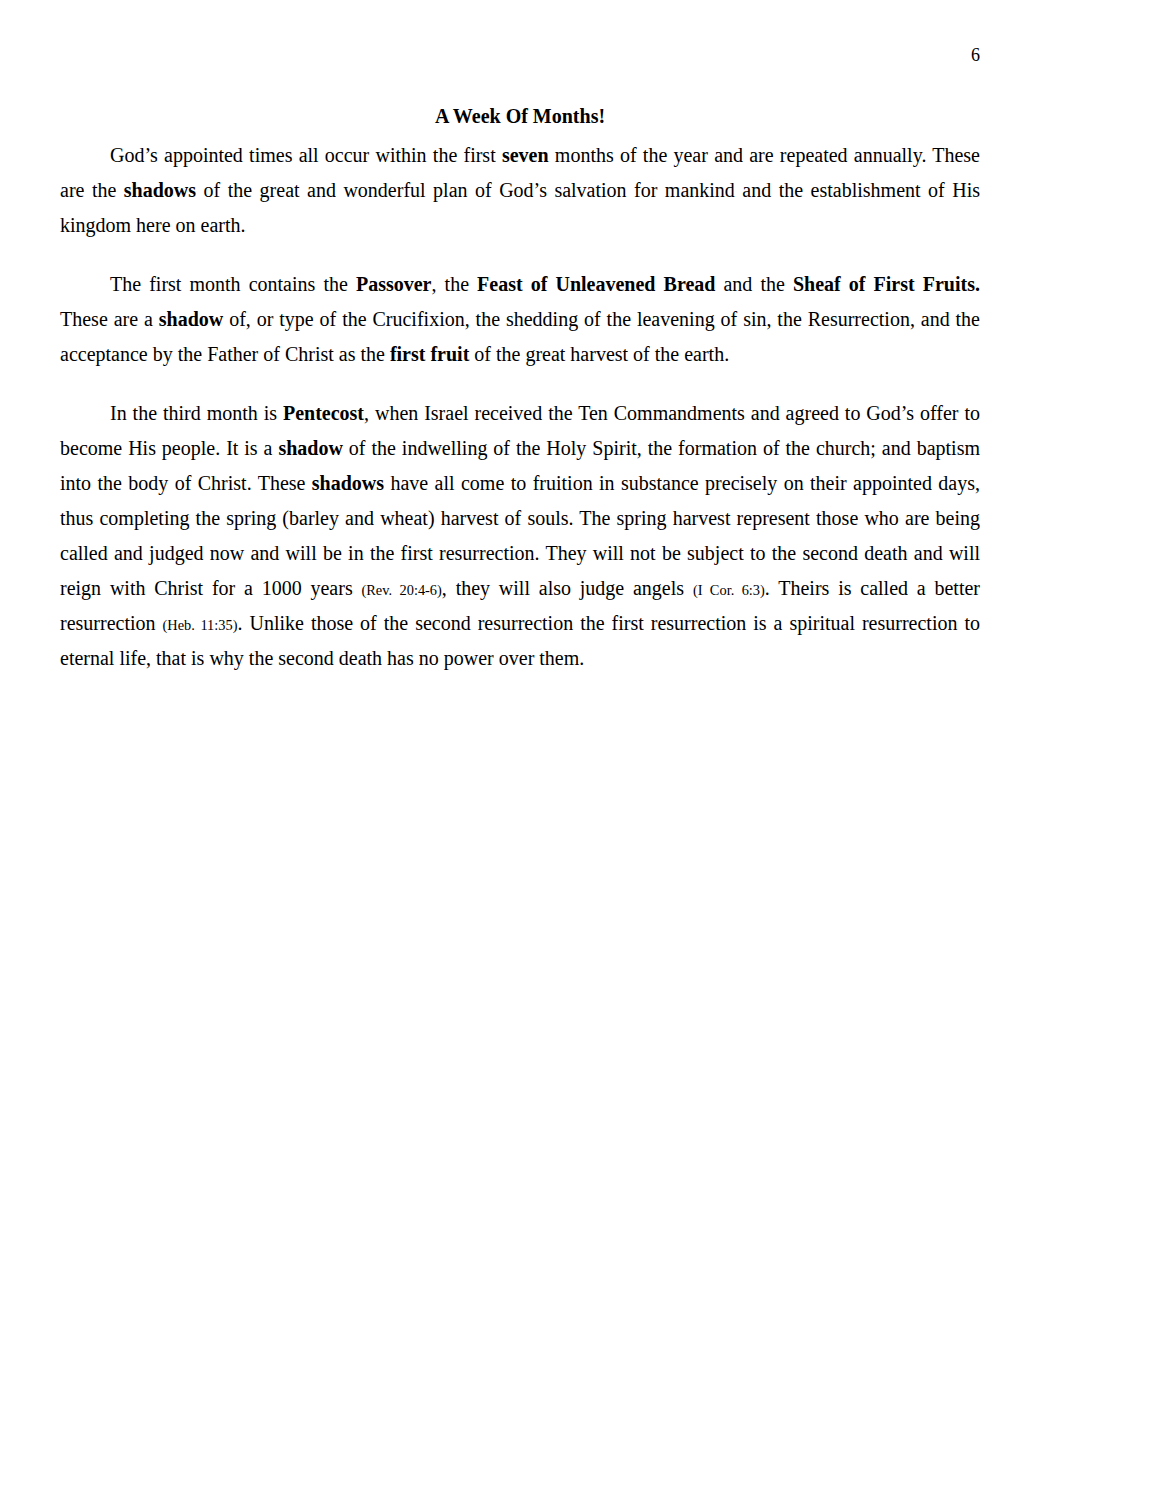6
A Week Of Months!
God’s appointed times all occur within the first seven months of the year and are repeated annually. These are the shadows of the great and wonderful plan of God’s salvation for mankind and the establishment of His kingdom here on earth.
The first month contains the Passover, the Feast of Unleavened Bread and the Sheaf of First Fruits. These are a shadow of, or type of the Crucifixion, the shedding of the leavening of sin, the Resurrection, and the acceptance by the Father of Christ as the first fruit of the great harvest of the earth.
In the third month is Pentecost, when Israel received the Ten Commandments and agreed to God’s offer to become His people. It is a shadow of the indwelling of the Holy Spirit, the formation of the church; and baptism into the body of Christ. These shadows have all come to fruition in substance precisely on their appointed days, thus completing the spring (barley and wheat) harvest of souls. The spring harvest represent those who are being called and judged now and will be in the first resurrection. They will not be subject to the second death and will reign with Christ for a 1000 years (Rev. 20:4-6), they will also judge angels (I Cor. 6:3). Theirs is called a better resurrection (Heb. 11:35). Unlike those of the second resurrection the first resurrection is a spiritual resurrection to eternal life, that is why the second death has no power over them.